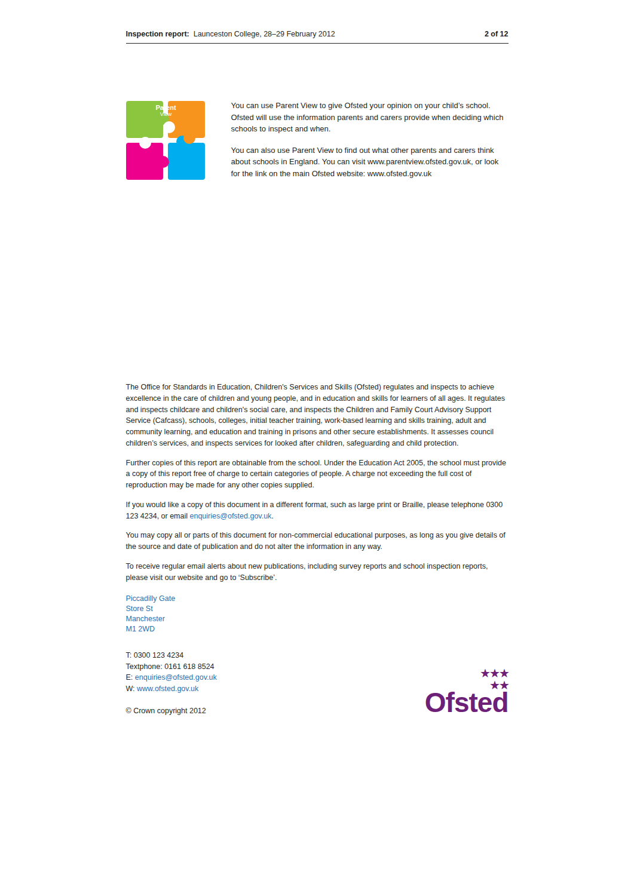Inspection report: Launceston College, 28–29 February 2012
2 of 12
ParentView
You can use Parent View to give Ofsted your opinion on your child’s school. Ofsted will use the information parents and carers provide when deciding which schools to inspect and when.
You can also use Parent View to find out what other parents and carers think about schools in England. You can visit www.parentview.ofsted.gov.uk, or look for the link on the main Ofsted website: www.ofsted.gov.uk
The Office for Standards in Education, Children's Services and Skills (Ofsted) regulates and inspects to achieve excellence in the care of children and young people, and in education and skills for learners of all ages. It regulates and inspects childcare and children's social care, and inspects the Children and Family Court Advisory Support Service (Cafcass), schools, colleges, initial teacher training, work-based learning and skills training, adult and community learning, and education and training in prisons and other secure establishments. It assesses council children’s services, and inspects services for looked after children, safeguarding and child protection.
Further copies of this report are obtainable from the school. Under the Education Act 2005, the school must provide a copy of this report free of charge to certain categories of people. A charge not exceeding the full cost of reproduction may be made for any other copies supplied.
If you would like a copy of this document in a different format, such as large print or Braille, please telephone 0300 123 4234, or email enquiries@ofsted.gov.uk.
You may copy all or parts of this document for non-commercial educational purposes, as long as you give details of the source and date of publication and do not alter the information in any way.
To receive regular email alerts about new publications, including survey reports and school inspection reports, please visit our website and go to ‘Subscribe’.
Piccadilly Gate Store St Manchester M1 2WD
T: 0300 123 4234
Textphone: 0161 618 8524
E: enquiries@ofsted.gov.uk
W: www.ofsted.gov.uk
© Crown copyright 2012
★★★
★★
Ofsted